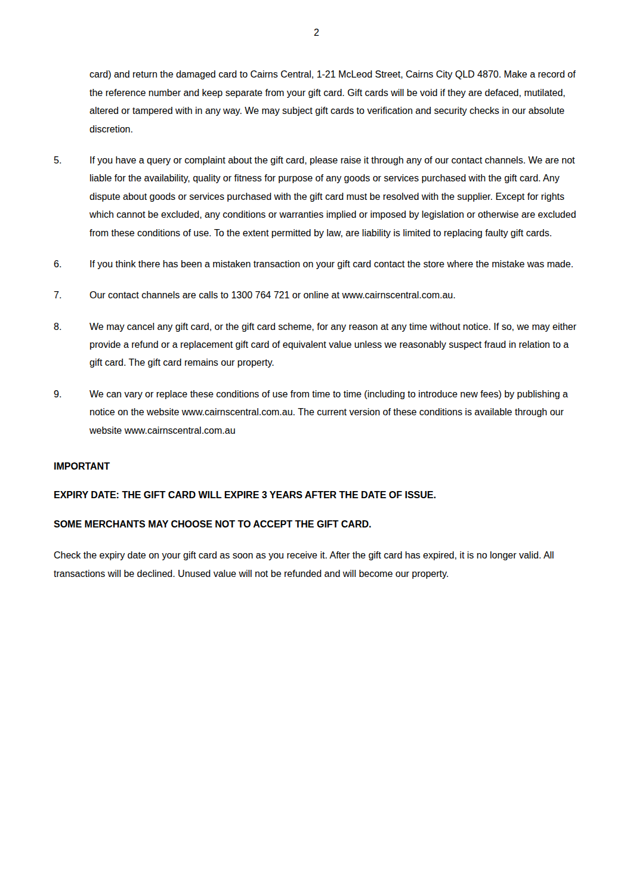2
card) and return the damaged card to Cairns Central, 1-21 McLeod Street, Cairns City QLD 4870. Make a record of the reference number and keep separate from your gift card. Gift cards will be void if they are defaced, mutilated, altered or tampered with in any way. We may subject gift cards to verification and security checks in our absolute discretion.
5. If you have a query or complaint about the gift card, please raise it through any of our contact channels. We are not liable for the availability, quality or fitness for purpose of any goods or services purchased with the gift card. Any dispute about goods or services purchased with the gift card must be resolved with the supplier. Except for rights which cannot be excluded, any conditions or warranties implied or imposed by legislation or otherwise are excluded from these conditions of use. To the extent permitted by law, are liability is limited to replacing faulty gift cards.
6. If you think there has been a mistaken transaction on your gift card contact the store where the mistake was made.
7. Our contact channels are calls to 1300 764 721 or online at www.cairnscentral.com.au.
8. We may cancel any gift card, or the gift card scheme, for any reason at any time without notice. If so, we may either provide a refund or a replacement gift card of equivalent value unless we reasonably suspect fraud in relation to a gift card. The gift card remains our property.
9. We can vary or replace these conditions of use from time to time (including to introduce new fees) by publishing a notice on the website www.cairnscentral.com.au. The current version of these conditions is available through our website www.cairnscentral.com.au
IMPORTANT
EXPIRY DATE: THE GIFT CARD WILL EXPIRE 3 YEARS AFTER THE DATE OF ISSUE.
SOME MERCHANTS MAY CHOOSE NOT TO ACCEPT THE GIFT CARD.
Check the expiry date on your gift card as soon as you receive it. After the gift card has expired, it is no longer valid. All transactions will be declined. Unused value will not be refunded and will become our property.